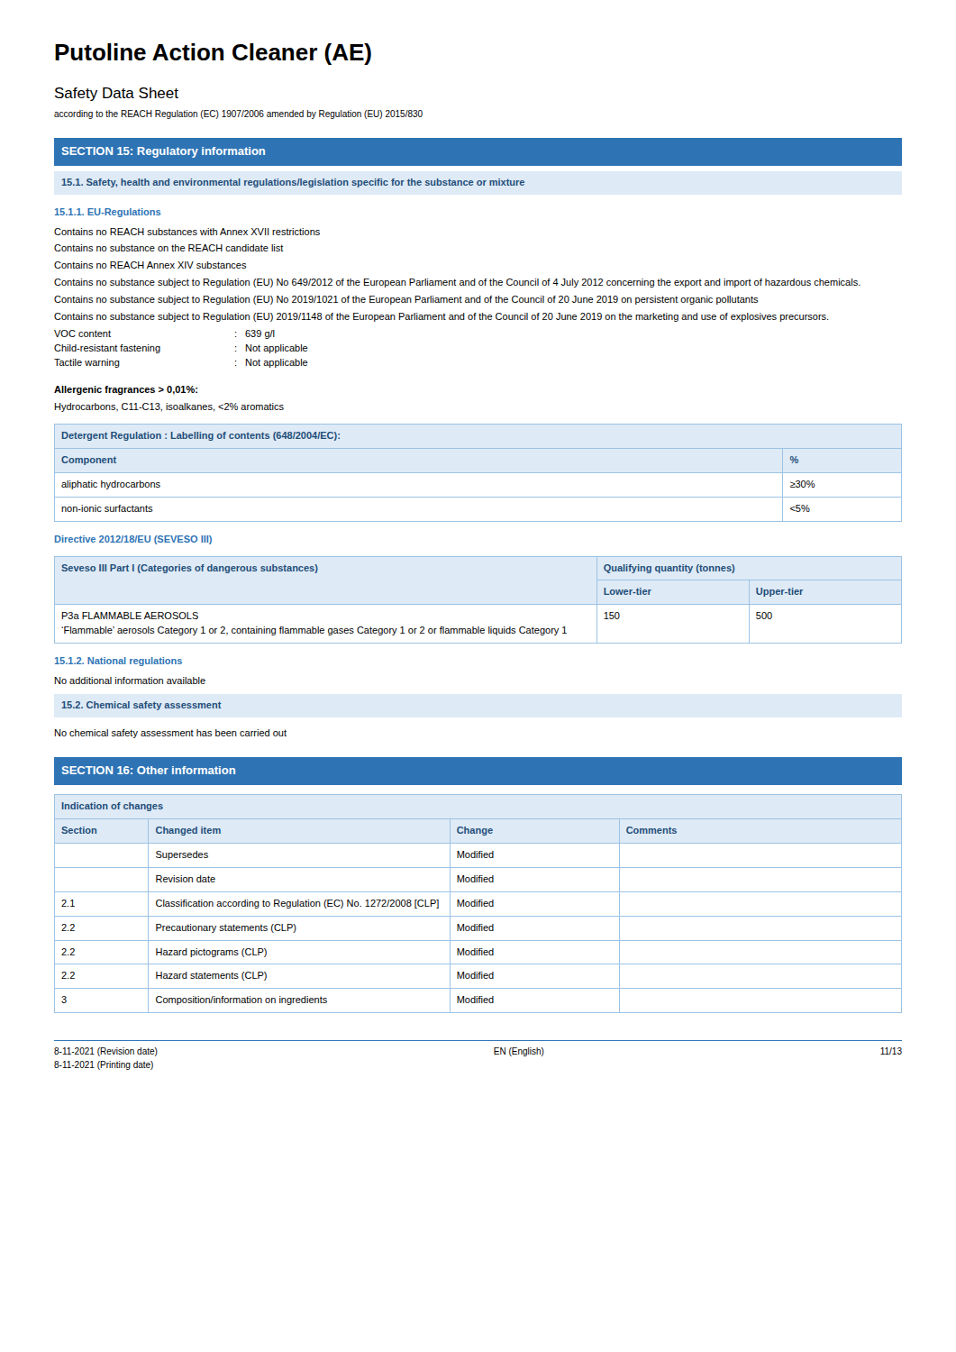Putoline Action Cleaner (AE)
Safety Data Sheet
according to the REACH Regulation (EC) 1907/2006 amended by Regulation (EU) 2015/830
SECTION 15: Regulatory information
15.1. Safety, health and environmental regulations/legislation specific for the substance or mixture
15.1.1. EU-Regulations
Contains no REACH substances with Annex XVII restrictions
Contains no substance on the REACH candidate list
Contains no REACH Annex XIV substances
Contains no substance subject to Regulation (EU) No 649/2012 of the European Parliament and of the Council of 4 July 2012 concerning the export and import of hazardous chemicals.
Contains no substance subject to Regulation (EU) No 2019/1021 of the European Parliament and of the Council of 20 June 2019 on persistent organic pollutants
Contains no substance subject to Regulation (EU) 2019/1148 of the European Parliament and of the Council of 20 June 2019 on the marketing and use of explosives precursors.
VOC content: 639 g/l
Child-resistant fastening: Not applicable
Tactile warning: Not applicable
Allergenic fragrances > 0,01%:
Hydrocarbons, C11-C13, isoalkanes, <2% aromatics
Detergent Regulation : Labelling of contents (648/2004/EC):
| Component | % |
| --- | --- |
| aliphatic hydrocarbons | ≥30% |
| non-ionic surfactants | <5% |
Directive 2012/18/EU (SEVESO III)
| Seveso III Part I (Categories of dangerous substances) | Qualifying quantity (tonnes) |
| --- | --- |
| Lower-tier | Upper-tier |
| P3a FLAMMABLE AEROSOLS ‘Flammable’ aerosols Category 1 or 2, containing flammable gases Category 1 or 2 or flammable liquids Category 1 | 150 | 500 |
15.1.2. National regulations
No additional information available
15.2. Chemical safety assessment
No chemical safety assessment has been carried out
SECTION 16: Other information
Indication of changes
| Section | Changed item | Change | Comments |
| --- | --- | --- | --- |
| | Supersedes | Modified | |
| | Revision date | Modified | |
| 2.1 | Classification according to Regulation (EC) No. 1272/2008 [CLP] | Modified | |
| 2.2 | Precautionary statements (CLP) | Modified | |
| 2.2 | Hazard pictograms (CLP) | Modified | |
| 2.2 | Hazard statements (CLP) | Modified | |
| 3 | Composition/information on ingredients | Modified | |
8-11-2021 (Revision date)
8-11-2021 (Printing date)
EN (English)
11/13